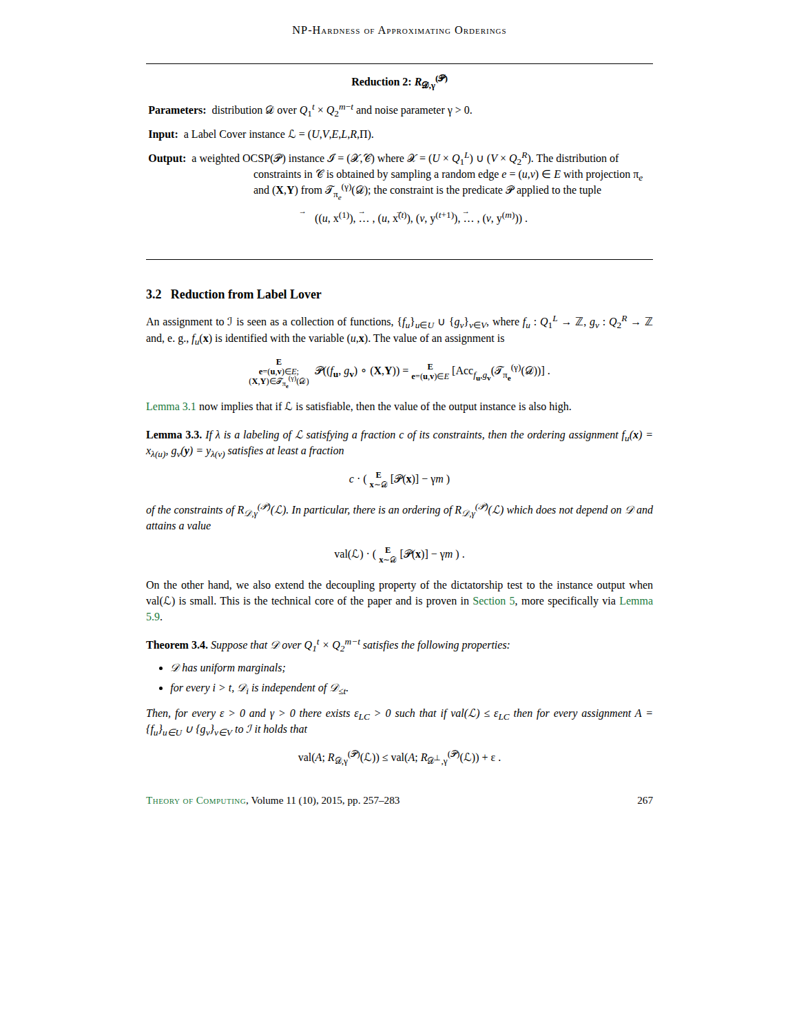NP-Hardness of Approximating Orderings
Reduction 2: R𝒟,γ(𝒫)
Parameters:
distribution 𝒟 over Q1t × Q2m−t and noise parameter γ > 0.
Input:
a Label Cover instance ℒ = (U,V,E,L,R,Π).
Output:
a weighted OCSP(𝒫) instance ℐ = (𝒳,𝒞) where 𝒳 = (U × Q1L) ∪ (V × Q2R). The distribution of constraints in 𝒞 is obtained by sampling a random edge e = (u,v) ∈ E with projection πe and (X,Y) from 𝒯πe(γ)(𝒟); the constraint is the predicate 𝒫 applied to the tuple
((u, x(1)), … , (u, x(t)), (v, y(t+1)), … , (v, y(m))) .
3.2 Reduction from Label Lover
An assignment to ℐ is seen as a collection of functions, {fu}u∈U ∪ {gv}v∈V, where fu : Q1L → ℤ, gv : Q2R → ℤ and, e. g., fu(x) is identified with the variable (u,x). The value of an assignment is
E
e=(u,v)∈E;
(X,Y)∈𝒯πe(γ)(𝒟) 𝒫((fu, gv) ∘ (X,Y)) = E
e=(u,v)∈E [Accfu,gv(𝒯πe(γ)(𝒟))] .
Lemma 3.1 now implies that if ℒ is satisfiable, then the value of the output instance is also high.
Lemma 3.3. If λ is a labeling of ℒ satisfying a fraction c of its constraints, then the ordering assignment fu(x) = xλ(u), gv(y) = yλ(v) satisfies at least a fraction
c · ( E
x∼𝒟 [𝒫(x)] − γm )
of the constraints of R𝒟,γ(𝒫)(ℒ). In particular, there is an ordering of R𝒟,γ(𝒫)(ℒ) which does not depend on 𝒟 and attains a value
val(ℒ) · ( E
x∼𝒟 [𝒫(x)] − γm ) .
On the other hand, we also extend the decoupling property of the dictatorship test to the instance output when val(ℒ) is small. This is the technical core of the paper and is proven in Section 5, more specifically via Lemma 5.9.
Theorem 3.4. Suppose that 𝒟 over Q1t × Q2m−t satisfies the following properties:
𝒟 has uniform marginals;
for every i > t, 𝒟i is independent of 𝒟≤t.
Then, for every ε > 0 and γ > 0 there exists εLC > 0 such that if val(ℒ) ≤ εLC then for every assignment A = {fu}u∈U ∪ {gv}v∈V to ℐ it holds that
val(A; R𝒟,γ(𝒫)(ℒ)) ≤ val(A; R𝒟⊥,γ(𝒫)(ℒ)) + ε .
Theory of Computing, Volume 11 (10), 2015, pp. 257–283 267